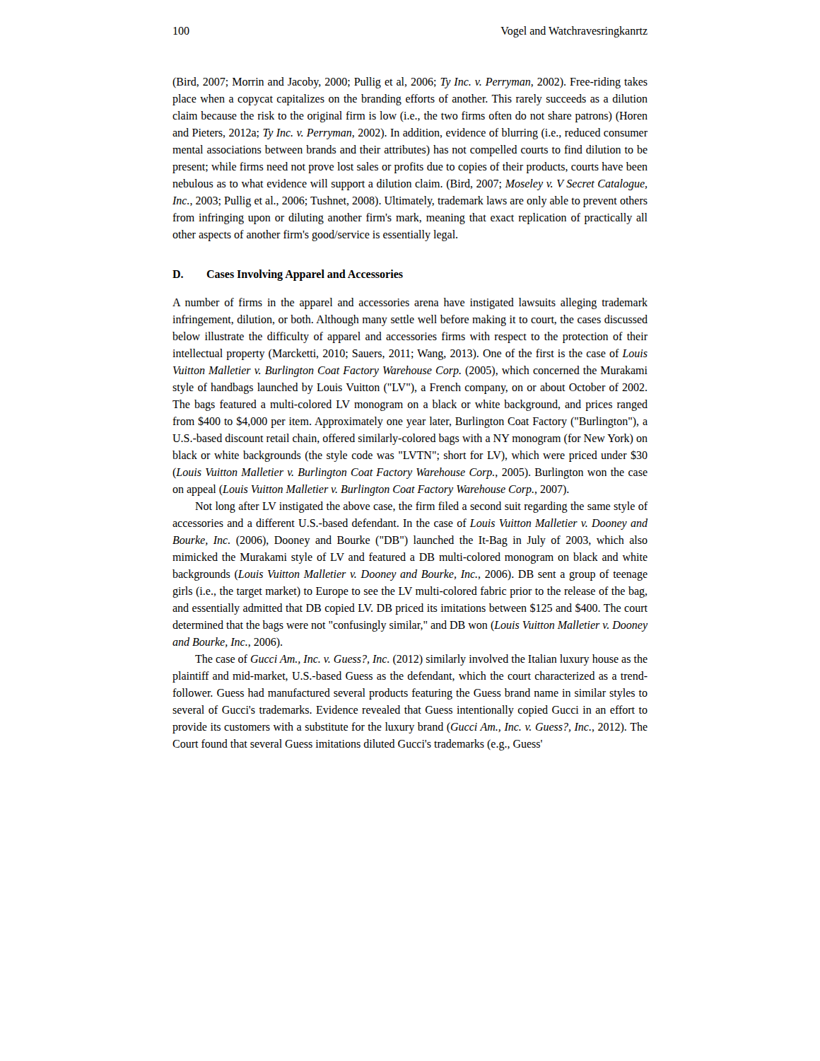100 Vogel and Watchravesringkanrtz
(Bird, 2007; Morrin and Jacoby, 2000; Pullig et al, 2006; Ty Inc. v. Perryman, 2002). Free-riding takes place when a copycat capitalizes on the branding efforts of another. This rarely succeeds as a dilution claim because the risk to the original firm is low (i.e., the two firms often do not share patrons) (Horen and Pieters, 2012a; Ty Inc. v. Perryman, 2002). In addition, evidence of blurring (i.e., reduced consumer mental associations between brands and their attributes) has not compelled courts to find dilution to be present; while firms need not prove lost sales or profits due to copies of their products, courts have been nebulous as to what evidence will support a dilution claim. (Bird, 2007; Moseley v. V Secret Catalogue, Inc., 2003; Pullig et al., 2006; Tushnet, 2008). Ultimately, trademark laws are only able to prevent others from infringing upon or diluting another firm's mark, meaning that exact replication of practically all other aspects of another firm's good/service is essentially legal.
D. Cases Involving Apparel and Accessories
A number of firms in the apparel and accessories arena have instigated lawsuits alleging trademark infringement, dilution, or both. Although many settle well before making it to court, the cases discussed below illustrate the difficulty of apparel and accessories firms with respect to the protection of their intellectual property (Marcketti, 2010; Sauers, 2011; Wang, 2013). One of the first is the case of Louis Vuitton Malletier v. Burlington Coat Factory Warehouse Corp. (2005), which concerned the Murakami style of handbags launched by Louis Vuitton ("LV"), a French company, on or about October of 2002. The bags featured a multi-colored LV monogram on a black or white background, and prices ranged from $400 to $4,000 per item. Approximately one year later, Burlington Coat Factory ("Burlington"), a U.S.-based discount retail chain, offered similarly-colored bags with a NY monogram (for New York) on black or white backgrounds (the style code was "LVTN"; short for LV), which were priced under $30 (Louis Vuitton Malletier v. Burlington Coat Factory Warehouse Corp., 2005). Burlington won the case on appeal (Louis Vuitton Malletier v. Burlington Coat Factory Warehouse Corp., 2007).
Not long after LV instigated the above case, the firm filed a second suit regarding the same style of accessories and a different U.S.-based defendant. In the case of Louis Vuitton Malletier v. Dooney and Bourke, Inc. (2006), Dooney and Bourke ("DB") launched the It-Bag in July of 2003, which also mimicked the Murakami style of LV and featured a DB multi-colored monogram on black and white backgrounds (Louis Vuitton Malletier v. Dooney and Bourke, Inc., 2006). DB sent a group of teenage girls (i.e., the target market) to Europe to see the LV multi-colored fabric prior to the release of the bag, and essentially admitted that DB copied LV. DB priced its imitations between $125 and $400. The court determined that the bags were not "confusingly similar," and DB won (Louis Vuitton Malletier v. Dooney and Bourke, Inc., 2006).
The case of Gucci Am., Inc. v. Guess?, Inc. (2012) similarly involved the Italian luxury house as the plaintiff and mid-market, U.S.-based Guess as the defendant, which the court characterized as a trend-follower. Guess had manufactured several products featuring the Guess brand name in similar styles to several of Gucci's trademarks. Evidence revealed that Guess intentionally copied Gucci in an effort to provide its customers with a substitute for the luxury brand (Gucci Am., Inc. v. Guess?, Inc., 2012). The Court found that several Guess imitations diluted Gucci's trademarks (e.g., Guess'